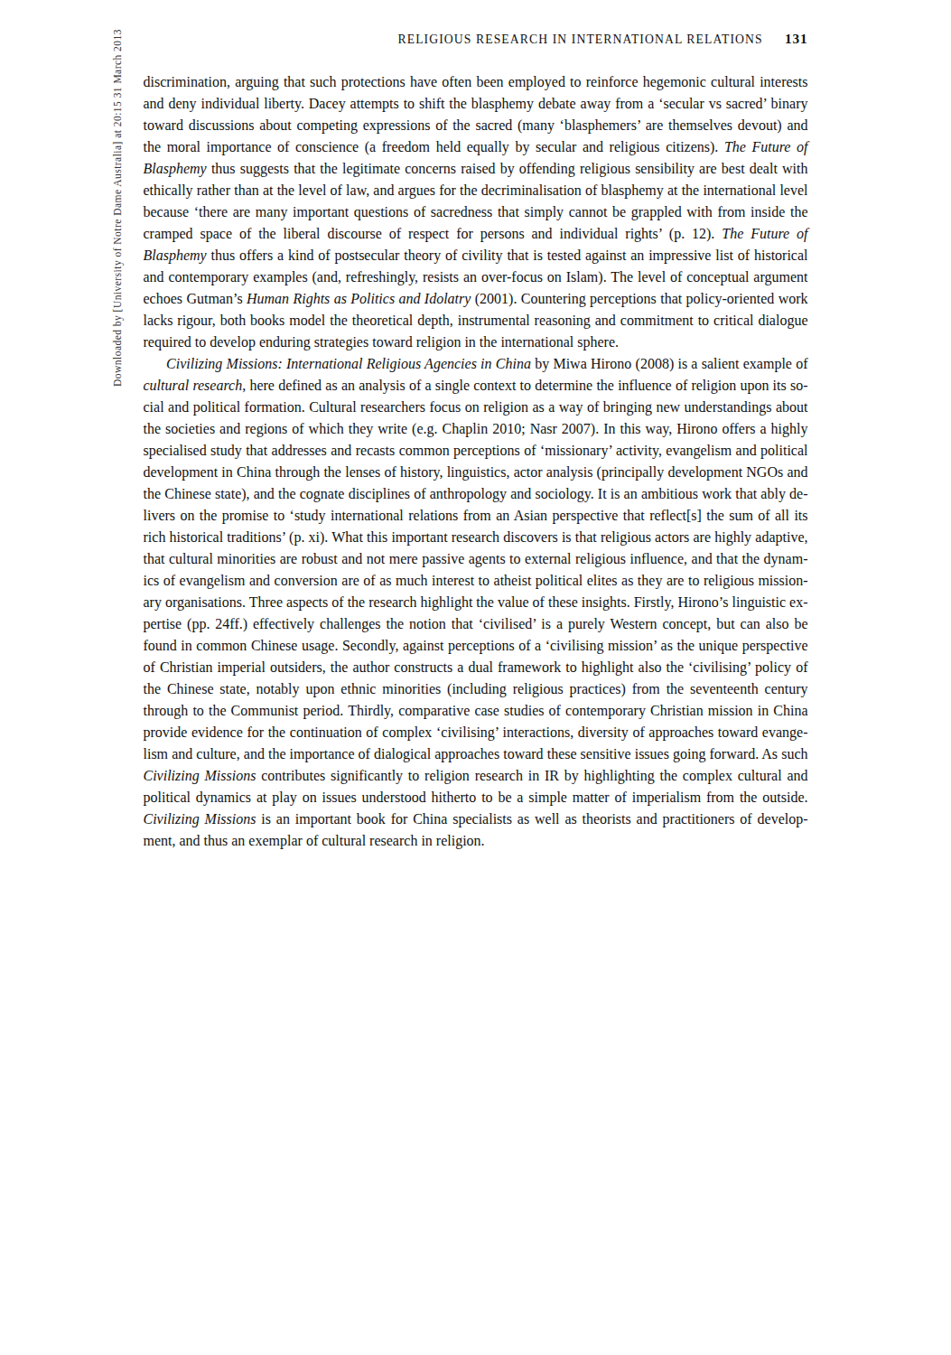Downloaded by [University of Notre Dame Australia] at 20:15 31 March 2013
Religious Research in International Relations 131
discrimination, arguing that such protections have often been employed to reinforce hegemonic cultural interests and deny individual liberty. Dacey attempts to shift the blasphemy debate away from a ‘secular vs sacred’ binary toward discussions about competing expressions of the sacred (many ‘blasphemers’ are themselves devout) and the moral importance of conscience (a freedom held equally by secular and religious citizens). The Future of Blasphemy thus suggests that the legitimate concerns raised by offending religious sensibility are best dealt with ethically rather than at the level of law, and argues for the decriminalisation of blasphemy at the international level because ‘there are many important questions of sacredness that simply cannot be grappled with from inside the cramped space of the liberal discourse of respect for persons and individual rights’ (p. 12). The Future of Blasphemy thus offers a kind of postsecular theory of civility that is tested against an impressive list of historical and contemporary examples (and, refreshingly, resists an over-focus on Islam). The level of conceptual argument echoes Gutman’s Human Rights as Politics and Idolatry (2001). Countering perceptions that policy-oriented work lacks rigour, both books model the theoretical depth, instrumental reasoning and commitment to critical dialogue required to develop enduring strategies toward religion in the international sphere.
Civilizing Missions: International Religious Agencies in China by Miwa Hirono (2008) is a salient example of cultural research, here defined as an analysis of a single context to determine the influence of religion upon its social and political formation. Cultural researchers focus on religion as a way of bringing new understandings about the societies and regions of which they write (e.g. Chaplin 2010; Nasr 2007). In this way, Hirono offers a highly specialised study that addresses and recasts common perceptions of ‘missionary’ activity, evangelism and political development in China through the lenses of history, linguistics, actor analysis (principally development NGOs and the Chinese state), and the cognate disciplines of anthropology and sociology. It is an ambitious work that ably delivers on the promise to ‘study international relations from an Asian perspective that reflect[s] the sum of all its rich historical traditions’ (p. xi). What this important research discovers is that religious actors are highly adaptive, that cultural minorities are robust and not mere passive agents to external religious influence, and that the dynamics of evangelism and conversion are of as much interest to atheist political elites as they are to religious missionary organisations. Three aspects of the research highlight the value of these insights. Firstly, Hirono’s linguistic expertise (pp. 24ff.) effectively challenges the notion that ‘civilised’ is a purely Western concept, but can also be found in common Chinese usage. Secondly, against perceptions of a ‘civilising mission’ as the unique perspective of Christian imperial outsiders, the author constructs a dual framework to highlight also the ‘civilising’ policy of the Chinese state, notably upon ethnic minorities (including religious practices) from the seventeenth century through to the Communist period. Thirdly, comparative case studies of contemporary Christian mission in China provide evidence for the continuation of complex ‘civilising’ interactions, diversity of approaches toward evangelism and culture, and the importance of dialogical approaches toward these sensitive issues going forward. As such Civilizing Missions contributes significantly to religion research in IR by highlighting the complex cultural and political dynamics at play on issues understood hitherto to be a simple matter of imperialism from the outside. Civilizing Missions is an important book for China specialists as well as theorists and practitioners of development, and thus an exemplar of cultural research in religion.